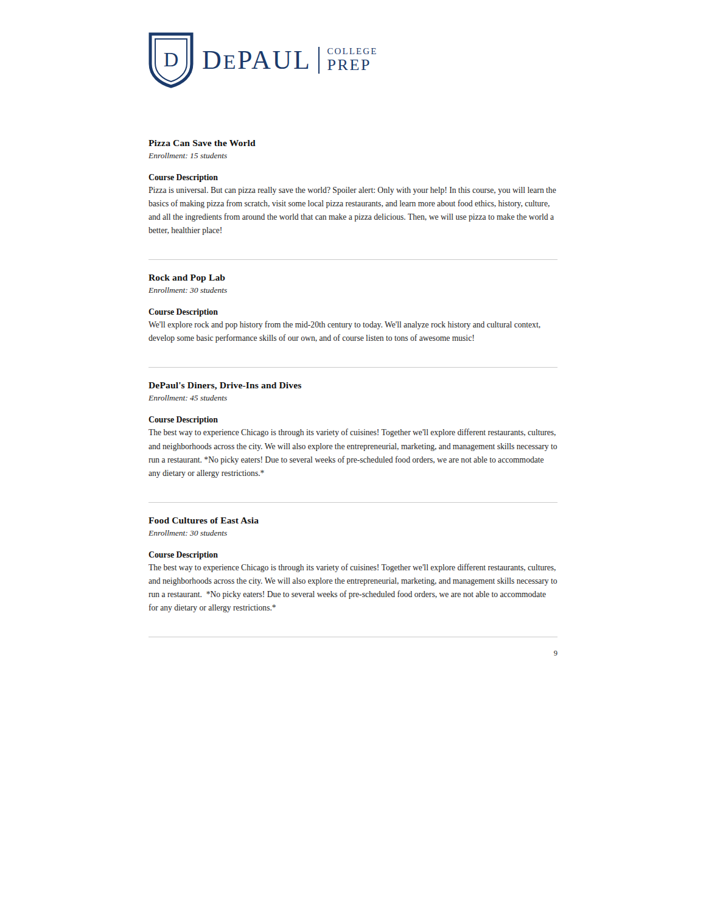D
DEPAUL COLLEGE PREP
Pizza Can Save the World
Enrollment: 15 students
Course Description
Pizza is universal. But can pizza really save the world? Spoiler alert: Only with your help! In this course, you will learn the basics of making pizza from scratch, visit some local pizza restaurants, and learn more about food ethics, history, culture, and all the ingredients from around the world that can make a pizza delicious. Then, we will use pizza to make the world a better, healthier place!
Rock and Pop Lab
Enrollment: 30 students
Course Description
We'll explore rock and pop history from the mid-20th century to today. We'll analyze rock history and cultural context, develop some basic performance skills of our own, and of course listen to tons of awesome music!
DePaul's Diners, Drive-Ins and Dives
Enrollment: 45 students
Course Description
The best way to experience Chicago is through its variety of cuisines! Together we'll explore different restaurants, cultures, and neighborhoods across the city. We will also explore the entrepreneurial, marketing, and management skills necessary to run a restaurant. *No picky eaters! Due to several weeks of pre-scheduled food orders, we are not able to accommodate any dietary or allergy restrictions.*
Food Cultures of East Asia
Enrollment: 30 students
Course Description
The best way to experience Chicago is through its variety of cuisines! Together we'll explore different restaurants, cultures, and neighborhoods across the city. We will also explore the entrepreneurial, marketing, and management skills necessary to run a restaurant. *No picky eaters! Due to several weeks of pre-scheduled food orders, we are not able to accommodate for any dietary or allergy restrictions.*
9